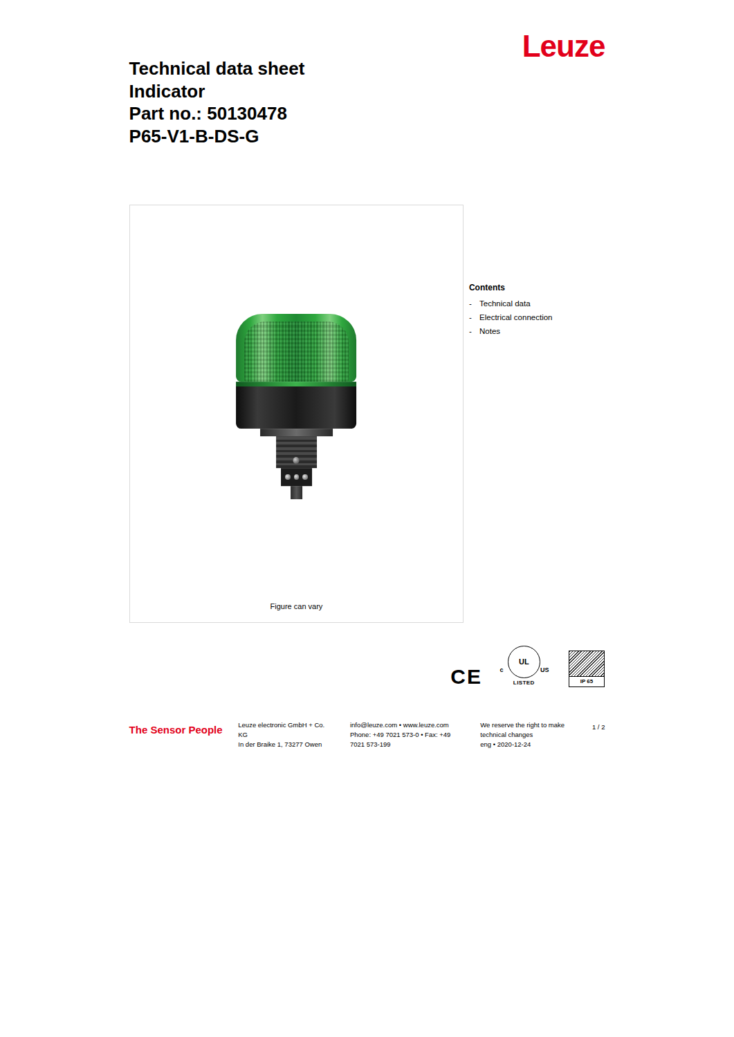Leuze
Technical data sheet Indicator Part no.: 50130478 P65-V1-B-DS-G
Contents
Technical data
Electrical connection
Notes
Figure can vary
C E
c UL US
LISTED
IP 65
The Sensor People
Leuze electronic GmbH + Co. KG
In der Braike 1, 73277 Owen
info@leuze.com • www.leuze.com
Phone: +49 7021 573-0 • Fax: +49 7021 573-199
We reserve the right to make technical changes
eng • 2020-12-24
1 / 2